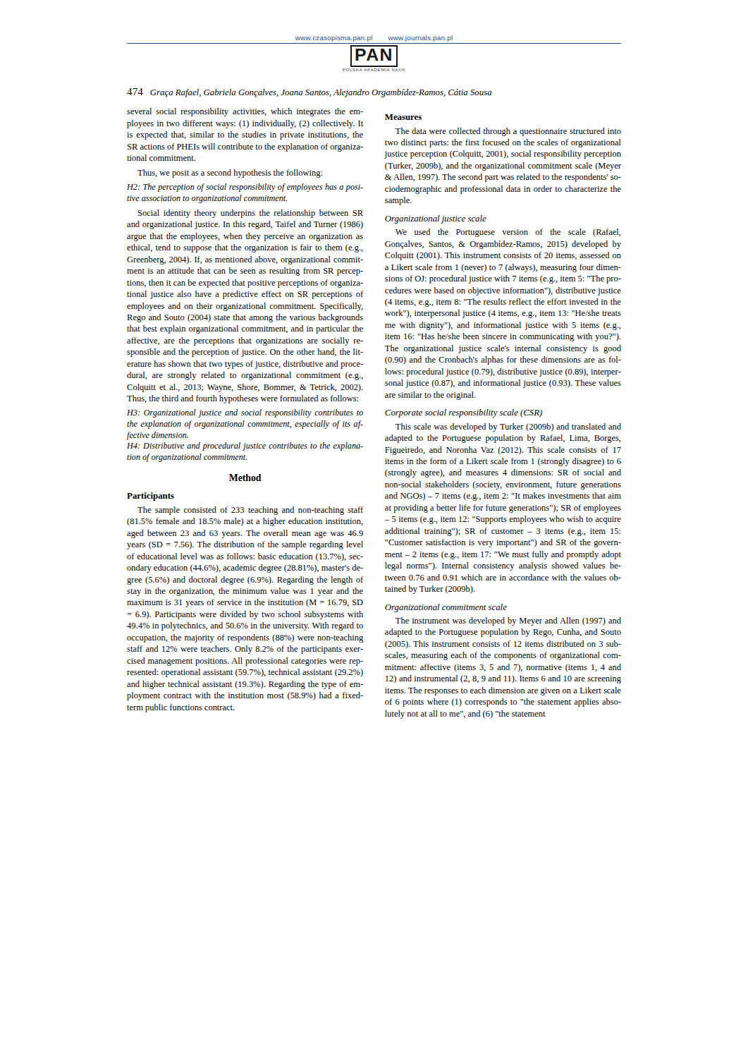www.czasopisma.pan.pl www.journals.pan.pl
PAN
POLSKA AKADEMIA NAUK
474 Graça Rafael, Gabriela Gonçalves, Joana Santos, Alejandro Orgambídez-Ramos, Cátia Sousa
several social responsibility activities, which integrates the employees in two different ways: (1) individually, (2) collectively. It is expected that, similar to the studies in private institutions, the SR actions of PHEIs will contribute to the explanation of organizational commitment.
Thus, we posit as a second hypothesis the following:
H2: The perception of social responsibility of employees has a positive association to organizational commitment.
Social identity theory underpins the relationship between SR and organizational justice. In this regard, Taifel and Turner (1986) argue that the employees, when they perceive an organization as ethical, tend to suppose that the organization is fair to them (e.g., Greenberg, 2004). If, as mentioned above, organizational commitment is an attitude that can be seen as resulting from SR perceptions, then it can be expected that positive perceptions of organizational justice also have a predictive effect on SR perceptions of employees and on their organizational commitment. Specifically, Rego and Souto (2004) state that among the various backgrounds that best explain organizational commitment, and in particular the affective, are the perceptions that organizations are socially responsible and the perception of justice. On the other hand, the literature has shown that two types of justice, distributive and procedural, are strongly related to organizational commitment (e.g., Colquitt et al., 2013; Wayne, Shore, Bommer, & Tetrick, 2002). Thus, the third and fourth hypotheses were formulated as follows:
H3: Organizational justice and social responsibility contributes to the explanation of organizational commitment, especially of its affective dimension.
H4: Distributive and procedural justice contributes to the explanation of organizational commitment.
Method
Participants
The sample consisted of 233 teaching and non-teaching staff (81.5% female and 18.5% male) at a higher education institution, aged between 23 and 63 years. The overall mean age was 46.9 years (SD = 7.56). The distribution of the sample regarding level of educational level was as follows: basic education (13.7%), secondary education (44.6%), academic degree (28.81%), master's degree (5.6%) and doctoral degree (6.9%). Regarding the length of stay in the organization, the minimum value was 1 year and the maximum is 31 years of service in the institution (M = 16.79, SD = 6.9). Participants were divided by two school subsystems with 49.4% in polytechnics, and 50.6% in the university. With regard to occupation, the majority of respondents (88%) were non-teaching staff and 12% were teachers. Only 8.2% of the participants exercised management positions. All professional categories were represented: operational assistant (59.7%), technical assistant (29.2%) and higher technical assistant (19.3%). Regarding the type of employment contract with the institution most (58.9%) had a fixed-term public functions contract.
Measures
The data were collected through a questionnaire structured into two distinct parts: the first focused on the scales of organizational justice perception (Colquitt, 2001), social responsibility perception (Turker, 2009b), and the organizational commitment scale (Meyer & Allen, 1997). The second part was related to the respondents' sociodemographic and professional data in order to characterize the sample.
Organizational justice scale
We used the Portuguese version of the scale (Rafael, Gonçalves, Santos, & Orgambídez-Ramos, 2015) developed by Colquitt (2001). This instrument consists of 20 items, assessed on a Likert scale from 1 (never) to 7 (always), measuring four dimensions of OJ: procedural justice with 7 items (e.g., item 5: "The procedures were based on objective information"), distributive justice (4 items, e.g., item 8: "The results reflect the effort invested in the work"), interpersonal justice (4 items, e.g., item 13: "He/she treats me with dignity"), and informational justice with 5 items (e.g., item 16: "Has he/she been sincere in communicating with you?"). The organizational justice scale's internal consistency is good (0.90) and the Cronbach's alphas for these dimensions are as follows: procedural justice (0.79), distributive justice (0.89), interpersonal justice (0.87), and informational justice (0.93). These values are similar to the original.
Corporate social responsibility scale (CSR)
This scale was developed by Turker (2009b) and translated and adapted to the Portuguese population by Rafael, Lima, Borges, Figueiredo, and Noronha Vaz (2012). This scale consists of 17 items in the form of a Likert scale from 1 (strongly disagree) to 6 (strongly agree), and measures 4 dimensions: SR of social and non-social stakeholders (society, environment, future generations and NGOs) – 7 items (e.g., item 2: "It makes investments that aim at providing a better life for future generations"); SR of employees – 5 items (e.g., item 12: "Supports employees who wish to acquire additional training"); SR of customer – 3 items (e.g., item 15: "Customer satisfaction is very important") and SR of the government – 2 items (e.g., item 17: "We must fully and promptly adopt legal norms"). Internal consistency analysis showed values between 0.76 and 0.91 which are in accordance with the values obtained by Turker (2009b).
Organizational commitment scale
The instrument was developed by Meyer and Allen (1997) and adapted to the Portuguese population by Rego, Cunha, and Souto (2005). This instrument consists of 12 items distributed on 3 subscales, measuring each of the components of organizational commitment: affective (items 3, 5 and 7), normative (items 1, 4 and 12) and instrumental (2, 8, 9 and 11). Items 6 and 10 are screening items. The responses to each dimension are given on a Likert scale of 6 points where (1) corresponds to "the statement applies absolutely not at all to me", and (6) "the statement